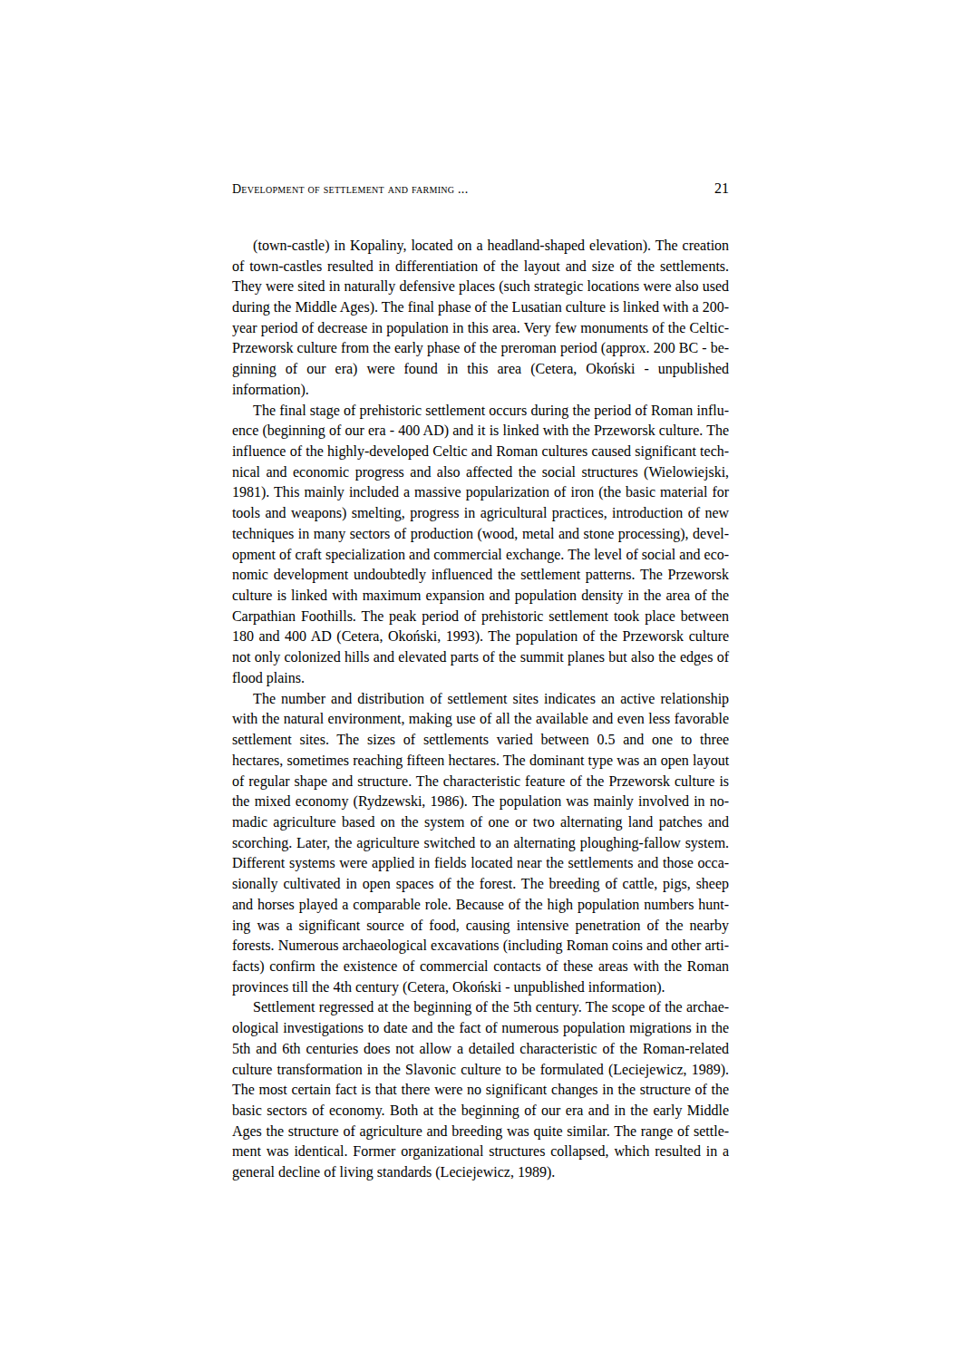Development of settlement and farming ... 21
(town-castle) in Kopaliny, located on a headland-shaped elevation). The creation of town-castles resulted in differentiation of the layout and size of the settlements. They were sited in naturally defensive places (such strategic locations were also used during the Middle Ages). The final phase of the Lusatian culture is linked with a 200-year period of decrease in population in this area. Very few monuments of the Celtic-Przeworsk culture from the early phase of the preroman period (approx. 200 BC - beginning of our era) were found in this area (Cetera, Okoński - unpublished information).
The final stage of prehistoric settlement occurs during the period of Roman influence (beginning of our era - 400 AD) and it is linked with the Przeworsk culture. The influence of the highly-developed Celtic and Roman cultures caused significant technical and economic progress and also affected the social structures (Wielowiejski, 1981). This mainly included a massive popularization of iron (the basic material for tools and weapons) smelting, progress in agricultural practices, introduction of new techniques in many sectors of production (wood, metal and stone processing), development of craft specialization and commercial exchange. The level of social and economic development undoubtedly influenced the settlement patterns. The Przeworsk culture is linked with maximum expansion and population density in the area of the Carpathian Foothills. The peak period of prehistoric settlement took place between 180 and 400 AD (Cetera, Okoński, 1993). The population of the Przeworsk culture not only colonized hills and elevated parts of the summit planes but also the edges of flood plains.
The number and distribution of settlement sites indicates an active relationship with the natural environment, making use of all the available and even less favorable settlement sites. The sizes of settlements varied between 0.5 and one to three hectares, sometimes reaching fifteen hectares. The dominant type was an open layout of regular shape and structure. The characteristic feature of the Przeworsk culture is the mixed economy (Rydzewski, 1986). The population was mainly involved in nomadic agriculture based on the system of one or two alternating land patches and scorching. Later, the agriculture switched to an alternating ploughing-fallow system. Different systems were applied in fields located near the settlements and those occasionally cultivated in open spaces of the forest. The breeding of cattle, pigs, sheep and horses played a comparable role. Because of the high population numbers hunting was a significant source of food, causing intensive penetration of the nearby forests. Numerous archaeological excavations (including Roman coins and other artifacts) confirm the existence of commercial contacts of these areas with the Roman provinces till the 4th century (Cetera, Okoński - unpublished information).
Settlement regressed at the beginning of the 5th century. The scope of the archaeological investigations to date and the fact of numerous population migrations in the 5th and 6th centuries does not allow a detailed characteristic of the Roman-related culture transformation in the Slavonic culture to be formulated (Leciejewicz, 1989). The most certain fact is that there were no significant changes in the structure of the basic sectors of economy. Both at the beginning of our era and in the early Middle Ages the structure of agriculture and breeding was quite similar. The range of settlement was identical. Former organizational structures collapsed, which resulted in a general decline of living standards (Leciejewicz, 1989).